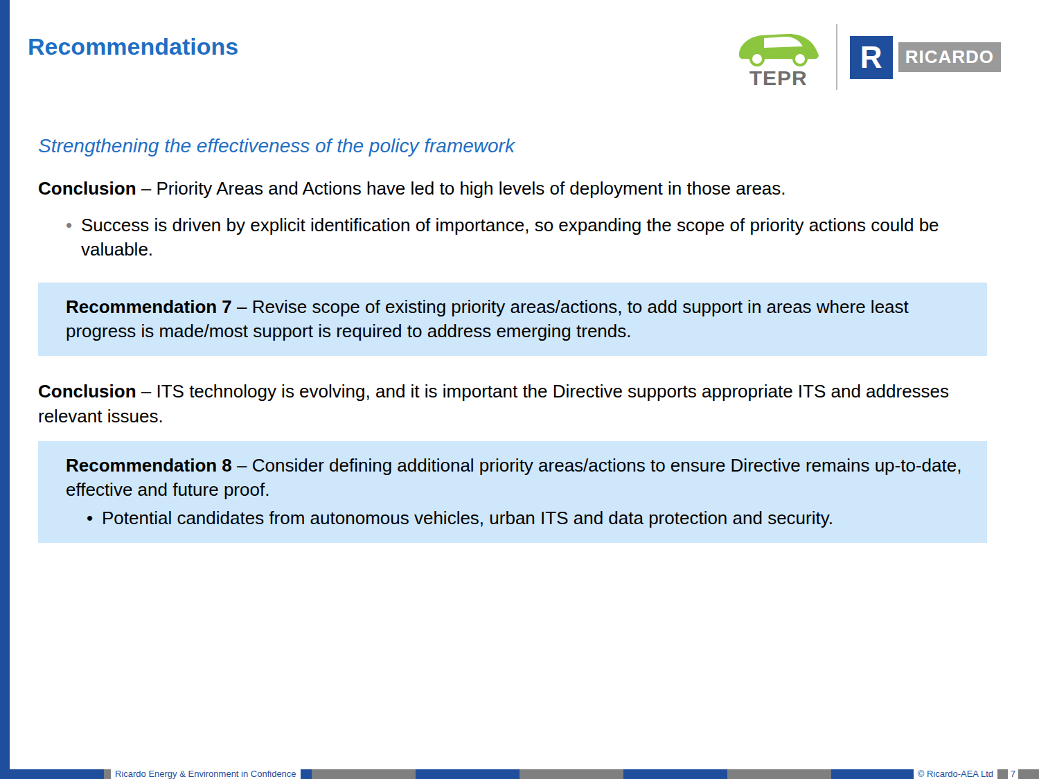Recommendations
TEPR
R
RICARDO
Strengthening the effectiveness of the policy framework
Conclusion – Priority Areas and Actions have led to high levels of deployment in those areas.
Success is driven by explicit identification of importance, so expanding the scope of priority actions could be valuable.
Recommendation 7 – Revise scope of existing priority areas/actions, to add support in areas where least progress is made/most support is required to address emerging trends.
Conclusion – ITS technology is evolving, and it is important the Directive supports appropriate ITS and addresses relevant issues.
Recommendation 8 – Consider defining additional priority areas/actions to ensure Directive remains up-to-date, effective and future proof.
Potential candidates from autonomous vehicles, urban ITS and data protection and security.
Ricardo Energy & Environment in Confidence
© Ricardo-AEA Ltd
7